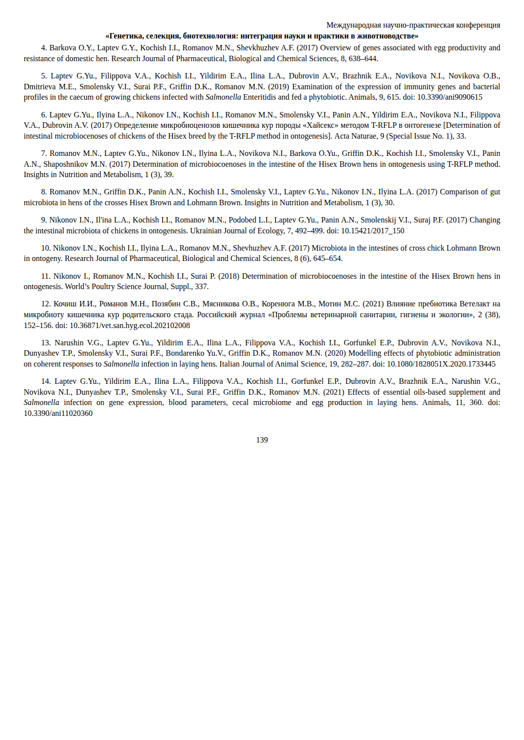Международная научно-практическая конференция «Генетика, селекция, биотехнология: интеграция науки и практики в животноводстве»
4. Barkova O.Y., Laptev G.Y., Kochish I.I., Romanov M.N., Shevkhuzhev A.F. (2017) Overview of genes associated with egg productivity and resistance of domestic hen. Research Journal of Pharmaceutical, Biological and Chemical Sciences, 8, 638–644.
5. Laptev G.Yu., Filippova V.A., Kochish I.I., Yildirim E.A., Ilina L.A., Dubrovin A.V., Brazhnik E.A., Novikova N.I., Novikova O.B., Dmitrieva M.E., Smolensky V.I., Surai P.F., Griffin D.K., Romanov M.N. (2019) Examination of the expression of immunity genes and bacterial profiles in the caecum of growing chickens infected with Salmonella Enteritidis and fed a phytobiotic. Animals, 9, 615. doi: 10.3390/ani9090615
6. Laptev G.Yu., Ilyina L.A., Nikonov I.N., Kochish I.I., Romanov M.N., Smolensky V.I., Panin A.N., Yildirim E.A., Novikova N.I., Filippova V.A., Dubrovin A.V. (2017) Определение микробиоценозов кишечника кур породы «Хайсекс» методом T-RFLP в онтогенезе [Determination of intestinal microbiocenoses of chickens of the Hisex breed by the T-RFLP method in ontogenesis]. Acta Naturae, 9 (Special Issue No. 1), 33.
7. Romanov M.N., Laptev G.Yu., Nikonov I.N., Ilyina L.A., Novikova N.I., Barkova O.Yu., Griffin D.K., Kochish I.I., Smolensky V.I., Panin A.N., Shaposhnikov M.N. (2017) Determination of microbiocoenoses in the intestine of the Hisex Brown hens in ontogenesis using T-RFLP method. Insights in Nutrition and Metabolism, 1 (3), 39.
8. Romanov M.N., Griffin D.K., Panin A.N., Kochish I.I., Smolensky V.I., Laptev G.Yu., Nikonov I.N., Ilyina L.A. (2017) Comparison of gut microbiota in hens of the crosses Hisex Brown and Lohmann Brown. Insights in Nutrition and Metabolism, 1 (3), 30.
9. Nikonov I.N., Il'ina L.A., Kochish I.I., Romanov M.N., Podobed L.I., Laptev G.Yu., Panin A.N., Smolenskij V.I., Suraj P.F. (2017) Changing the intestinal microbiota of chickens in ontogenesis. Ukrainian Journal of Ecology, 7, 492–499. doi: 10.15421/2017_150
10. Nikonov I.N., Kochish I.I., Ilyina L.A., Romanov M.N., Shevhuzhev A.F. (2017) Microbiota in the intestines of cross chick Lohmann Brown in ontogeny. Research Journal of Pharmaceutical, Biological and Chemical Sciences, 8 (6), 645–654.
11. Nikonov I., Romanov M.N., Kochish I.I., Surai P. (2018) Determination of microbiocoenoses in the intestine of the Hisex Brown hens in ontogenesis. World’s Poultry Science Journal, Suppl., 337.
12. Кочиш И.И., Романов М.Н., Позябин С.В., Мясникова О.В., Коренюга М.В., Мотин М.С. (2021) Влияние пребиотика Ветелакт на микробиоту кишечника кур родительского стада. Российский журнал «Проблемы ветеринарной санитарии, гигиены и экологии», 2 (38), 152–156. doi: 10.36871/vet.san.hyg.ecol.202102008
13. Narushin V.G., Laptev G.Yu., Yildirim E.A., Ilina L.A., Filippova V.A., Kochish I.I., Gorfunkel E.P., Dubrovin A.V., Novikova N.I., Dunyashev T.P., Smolensky V.I., Surai P.F., Bondarenko Yu.V., Griffin D.K., Romanov M.N. (2020) Modelling effects of phytobiotic administration on coherent responses to Salmonella infection in laying hens. Italian Journal of Animal Science, 19, 282–287. doi: 10.1080/1828051X.2020.1733445
14. Laptev G.Yu., Yildirim E.A., Ilina L.A., Filippova V.A., Kochish I.I., Gorfunkel E.P., Dubrovin A.V., Brazhnik E.A., Narushin V.G., Novikova N.I., Dunyashev T.P., Smolensky V.I., Surai P.F., Griffin D.K., Romanov M.N. (2021) Effects of essential oils-based supplement and Salmonella infection on gene expression, blood parameters, cecal microbiome and egg production in laying hens. Animals, 11, 360. doi: 10.3390/ani11020360
139